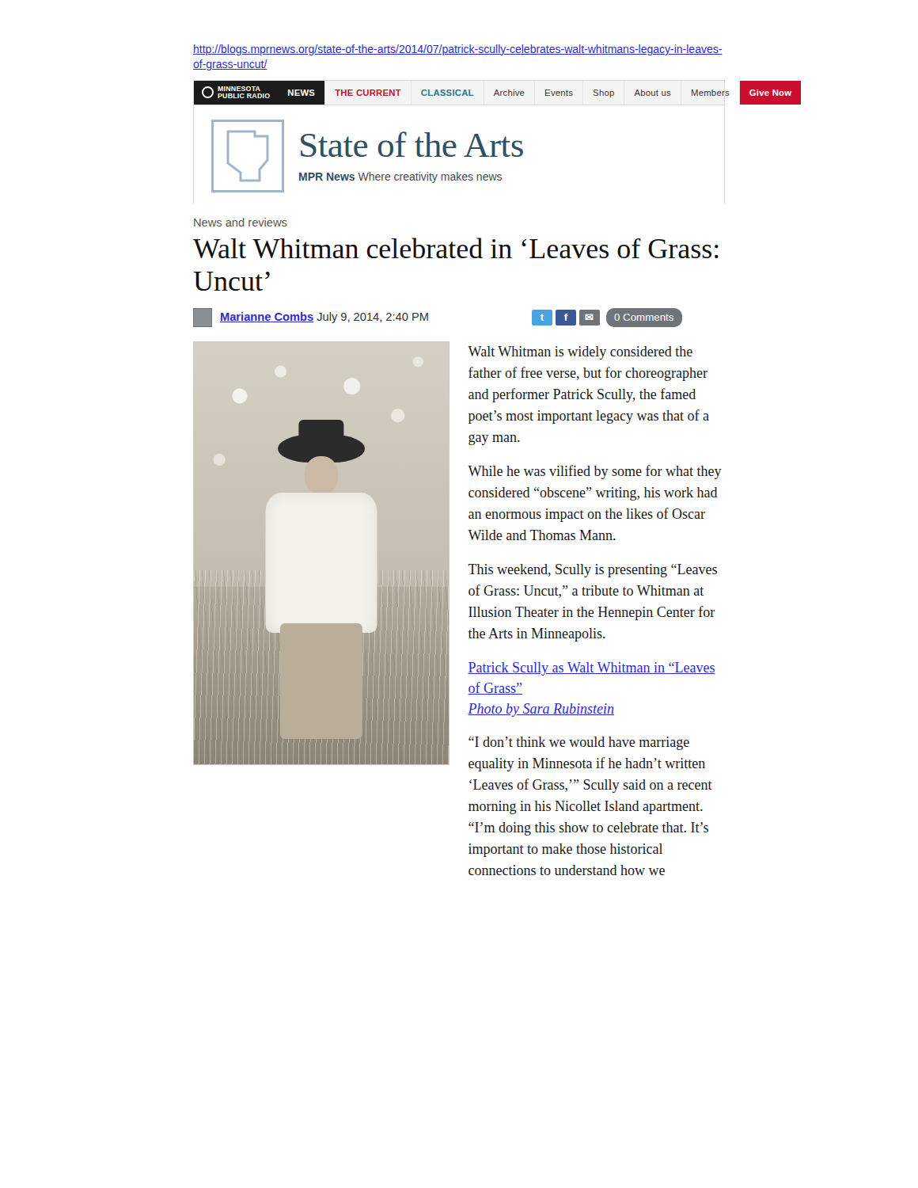http://blogs.mprnews.org/state-of-the-arts/2014/07/patrick-scully-celebrates-walt-whitmans-legacy-in-leaves-of-grass-uncut/
Minnesota
Public Radio
News The Current Classical Archive Events Shop About us Members
Give Now
State of the Arts
MPR News Where creativity makes news
News and reviews
Walt Whitman celebrated in ‘Leaves of Grass: Uncut’
Marianne Combs July 9, 2014, 2:40 PM t f ✉ 0 Comments
Walt Whitman is widely considered the father of free verse, but for choreographer and performer Patrick Scully, the famed poet’s most important legacy was that of a gay man.
While he was vilified by some for what they considered “obscene” writing, his work had an enormous impact on the likes of Oscar Wilde and Thomas Mann.
This weekend, Scully is presenting “Leaves of Grass: Uncut,” a tribute to Whitman at Illusion Theater in the Hennepin Center for the Arts in Minneapolis.
Patrick Scully as Walt Whitman in “Leaves of Grass” Photo by Sara Rubinstein
“I don’t think we would have marriage equality in Minnesota if he hadn’t written ‘Leaves of Grass,’” Scully said on a recent morning in his Nicollet Island apartment. “I’m doing this show to celebrate that. It’s important to make those historical connections to understand how we